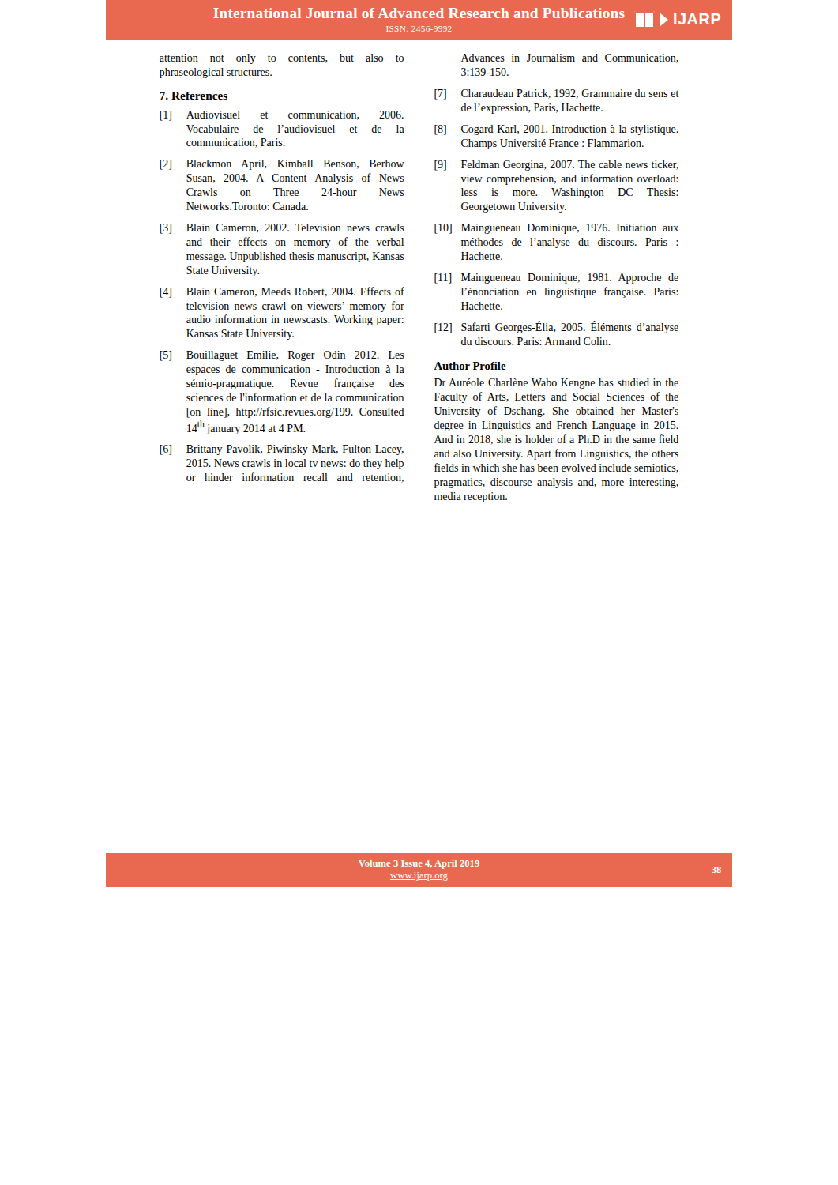International Journal of Advanced Research and Publications
ISSN: 2456-9992
IJARP
attention not only to contents, but also to phraseological structures.
7. References
[1] Audiovisuel et communication, 2006. Vocabulaire de l’audiovisuel et de la communication, Paris.
[2] Blackmon April, Kimball Benson, Berhow Susan, 2004. A Content Analysis of News Crawls on Three 24-hour News Networks.Toronto: Canada.
[3] Blain Cameron, 2002. Television news crawls and their effects on memory of the verbal message. Unpublished thesis manuscript, Kansas State University.
[4] Blain Cameron, Meeds Robert, 2004. Effects of television news crawl on viewers’ memory for audio information in newscasts. Working paper: Kansas State University.
[5] Bouillaguet Emilie, Roger Odin 2012. Les espaces de communication - Introduction à la sémio-pragmatique. Revue française des sciences de l'information et de la communication [on line], http://rfsic.revues.org/199. Consulted 14th january 2014 at 4 PM.
[6] Brittany Pavolik, Piwinsky Mark, Fulton Lacey, 2015. News crawls in local tv news: do they help or hinder information recall and retention, Advances in Journalism and Communication, 3:139-150.
[7] Charaudeau Patrick, 1992, Grammaire du sens et de l’expression, Paris, Hachette.
[8] Cogard Karl, 2001. Introduction à la stylistique. Champs Université France : Flammarion.
[9] Feldman Georgina, 2007. The cable news ticker, view comprehension, and information overload: less is more. Washington DC Thesis: Georgetown University.
[10] Maingueneau Dominique, 1976. Initiation aux méthodes de l’analyse du discours. Paris : Hachette.
[11] Maingueneau Dominique, 1981. Approche de l’énonciation en linguistique française. Paris: Hachette.
[12] Safarti Georges-Élia, 2005. Éléments d’analyse du discours. Paris: Armand Colin.
Author Profile
Dr Auréole Charlène Wabo Kengne has studied in the Faculty of Arts, Letters and Social Sciences of the University of Dschang. She obtained her Master's degree in Linguistics and French Language in 2015. And in 2018, she is holder of a Ph.D in the same field and also University. Apart from Linguistics, the others fields in which she has been evolved include semiotics, pragmatics, discourse analysis and, more interesting, media reception.
Volume 3 Issue 4, April 2019
www.ijarp.org
38